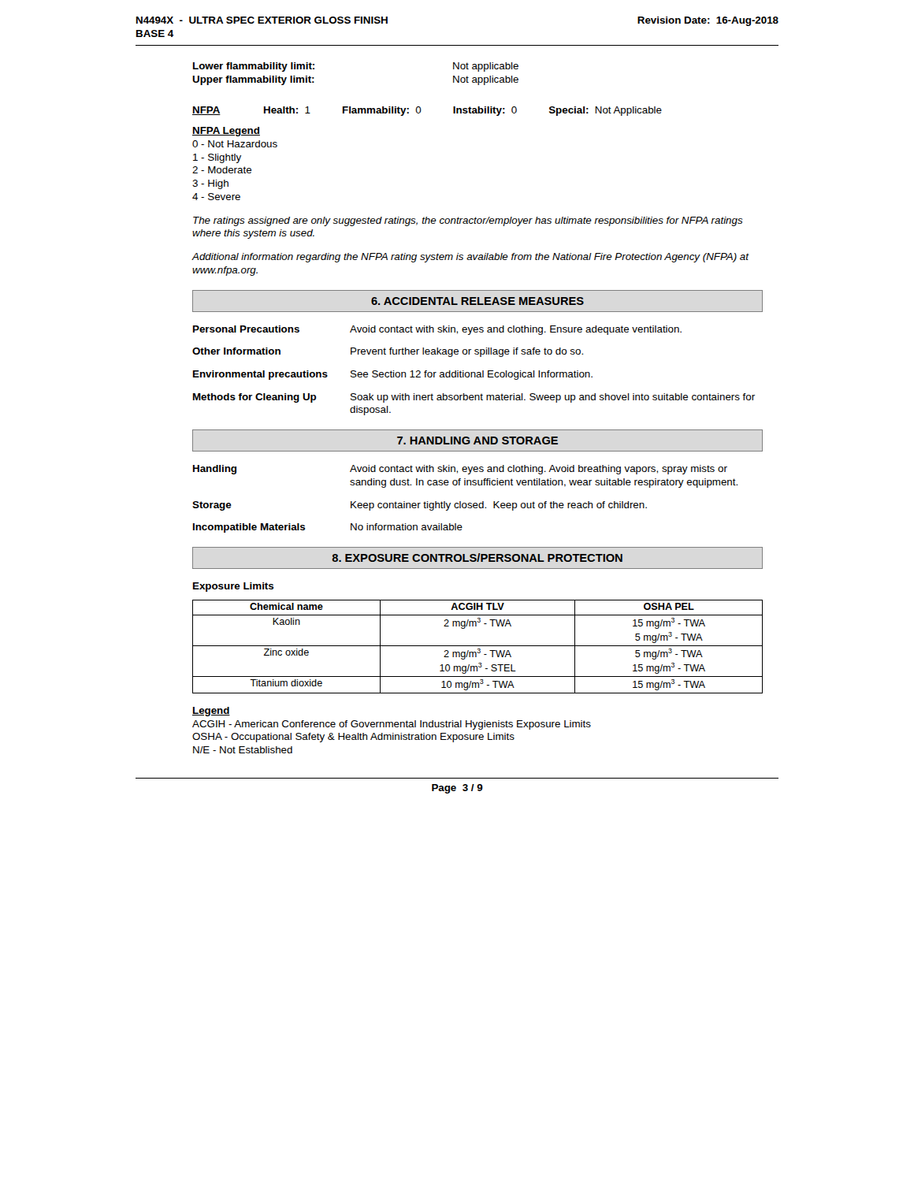N4494X - ULTRA SPEC EXTERIOR GLOSS FINISH
BASE 4
Revision Date: 16-Aug-2018
Lower flammability limit:
Not applicable
Upper flammability limit:
Not applicable
NFPA Health: 1 Flammability: 0 Instability: 0 Special: Not Applicable
NFPA Legend
0 - Not Hazardous
1 - Slightly
2 - Moderate
3 - High
4 - Severe
The ratings assigned are only suggested ratings, the contractor/employer has ultimate responsibilities for NFPA ratings where this system is used.
Additional information regarding the NFPA rating system is available from the National Fire Protection Agency (NFPA) at www.nfpa.org.
6. ACCIDENTAL RELEASE MEASURES
Personal Precautions
Avoid contact with skin, eyes and clothing. Ensure adequate ventilation.
Other Information
Prevent further leakage or spillage if safe to do so.
Environmental precautions
See Section 12 for additional Ecological Information.
Methods for Cleaning Up
Soak up with inert absorbent material. Sweep up and shovel into suitable containers for disposal.
7. HANDLING AND STORAGE
Handling
Avoid contact with skin, eyes and clothing. Avoid breathing vapors, spray mists or sanding dust. In case of insufficient ventilation, wear suitable respiratory equipment.
Storage
Keep container tightly closed. Keep out of the reach of children.
Incompatible Materials
No information available
8. EXPOSURE CONTROLS/PERSONAL PROTECTION
Exposure Limits
| Chemical name | ACGIH TLV | OSHA PEL |
| --- | --- | --- |
| Kaolin | 2 mg/m 3 - TWA | 15 mg/m 3 - TWA 5 mg/m 3 - TWA |
| Zinc oxide | 2 mg/m 3 - TWA 10 mg/m 3 - STEL | 5 mg/m 3 - TWA 15 mg/m 3 - TWA |
| Titanium dioxide | 10 mg/m 3 - TWA | 15 mg/m 3 - TWA |
Legend
ACGIH - American Conference of Governmental Industrial Hygienists Exposure Limits
OSHA - Occupational Safety & Health Administration Exposure Limits
N/E - Not Established
Page 3 / 9